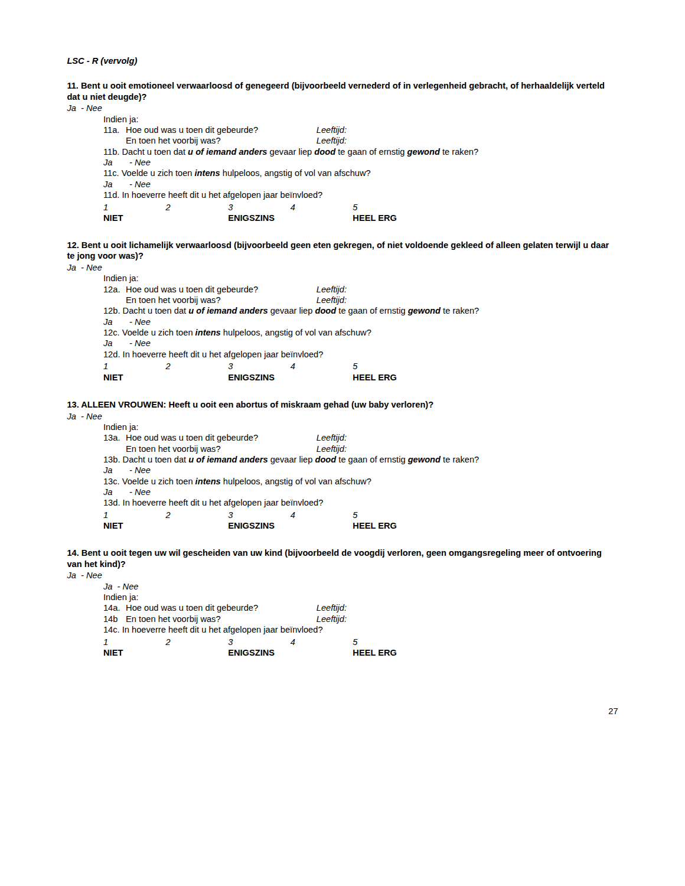LSC - R (vervolg)
11. Bent u ooit emotioneel verwaarloosd of genegeerd (bijvoorbeeld vernederd of in verlegenheid gebracht, of herhaaldelijk verteld dat u niet deugde)?
Ja - Nee
Indien ja:
11a. Hoe oud was u toen dit gebeurde?Leeftijd:
En toen het voorbij was?Leeftijd:
11b. Dacht u toen dat u of iemand anders gevaar liep dood te gaan of ernstig gewond te raken?
Ja - Nee
11c. Voelde u zich toen intens hulpeloos, angstig of vol van afschuw?
Ja - Nee
11d. In hoeverre heeft dit u het afgelopen jaar beïnvloed?
12345
NIET ENIGSZINS HEEL ERG
12. Bent u ooit lichamelijk verwaarloosd (bijvoorbeeld geen eten gekregen, of niet voldoende gekleed of alleen gelaten terwijl u daar te jong voor was)?
Ja - Nee
Indien ja:
12a. Hoe oud was u toen dit gebeurde?Leeftijd:
En toen het voorbij was?Leeftijd:
12b. Dacht u toen dat u of iemand anders gevaar liep dood te gaan of ernstig gewond te raken?
Ja - Nee
12c. Voelde u zich toen intens hulpeloos, angstig of vol van afschuw?
Ja - Nee
12d. In hoeverre heeft dit u het afgelopen jaar beïnvloed?
12345
NIET ENIGSZINS HEEL ERG
13. ALLEEN VROUWEN: Heeft u ooit een abortus of miskraam gehad (uw baby verloren)?
Ja - Nee
Indien ja:
13a. Hoe oud was u toen dit gebeurde?Leeftijd:
En toen het voorbij was?Leeftijd:
13b. Dacht u toen dat u of iemand anders gevaar liep dood te gaan of ernstig gewond te raken?
Ja - Nee
13c. Voelde u zich toen intens hulpeloos, angstig of vol van afschuw?
Ja - Nee
13d. In hoeverre heeft dit u het afgelopen jaar beïnvloed?
12345
NIET ENIGSZINS HEEL ERG
14. Bent u ooit tegen uw wil gescheiden van uw kind (bijvoorbeeld de voogdij verloren, geen omgangsregeling meer of ontvoering van het kind)?
Ja - Nee
Ja - Nee
Indien ja:
14a. Hoe oud was u toen dit gebeurde?Leeftijd:
14b En toen het voorbij was?Leeftijd:
14c. In hoeverre heeft dit u het afgelopen jaar beïnvloed?
12345
NIET ENIGSZINS HEEL ERG
27